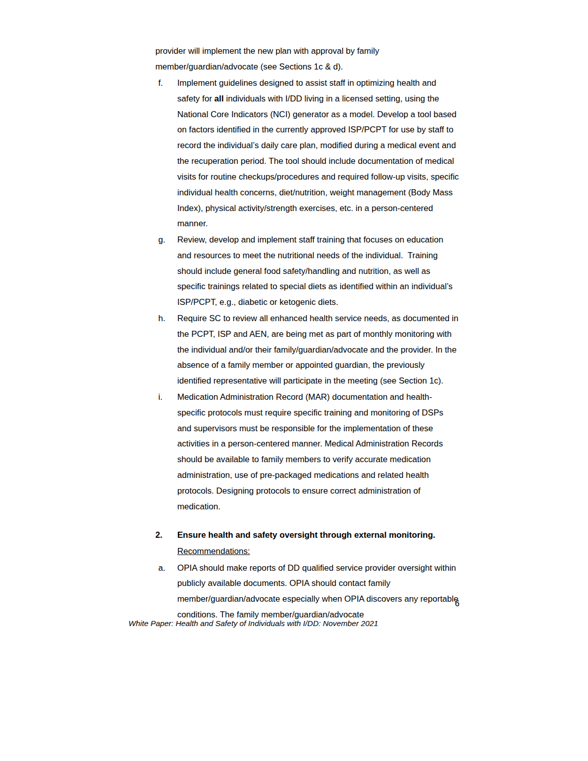provider will implement the new plan with approval by family member/guardian/advocate (see Sections 1c & d).
f. Implement guidelines designed to assist staff in optimizing health and safety for all individuals with I/DD living in a licensed setting, using the National Core Indicators (NCI) generator as a model. Develop a tool based on factors identified in the currently approved ISP/PCPT for use by staff to record the individual’s daily care plan, modified during a medical event and the recuperation period. The tool should include documentation of medical visits for routine checkups/procedures and required follow-up visits, specific individual health concerns, diet/nutrition, weight management (Body Mass Index), physical activity/strength exercises, etc. in a person-centered manner.
g. Review, develop and implement staff training that focuses on education and resources to meet the nutritional needs of the individual. Training should include general food safety/handling and nutrition, as well as specific trainings related to special diets as identified within an individual’s ISP/PCPT, e.g., diabetic or ketogenic diets.
h. Require SC to review all enhanced health service needs, as documented in the PCPT, ISP and AEN, are being met as part of monthly monitoring with the individual and/or their family/guardian/advocate and the provider. In the absence of a family member or appointed guardian, the previously identified representative will participate in the meeting (see Section 1c).
i. Medication Administration Record (MAR) documentation and health-specific protocols must require specific training and monitoring of DSPs and supervisors must be responsible for the implementation of these activities in a person-centered manner. Medical Administration Records should be available to family members to verify accurate medication administration, use of pre-packaged medications and related health protocols. Designing protocols to ensure correct administration of medication.
2. Ensure health and safety oversight through external monitoring.
Recommendations:
a. OPIA should make reports of DD qualified service provider oversight within publicly available documents. OPIA should contact family member/guardian/advocate especially when OPIA discovers any reportable conditions. The family member/guardian/advocate
6
White Paper: Health and Safety of Individuals with I/DD: November 2021